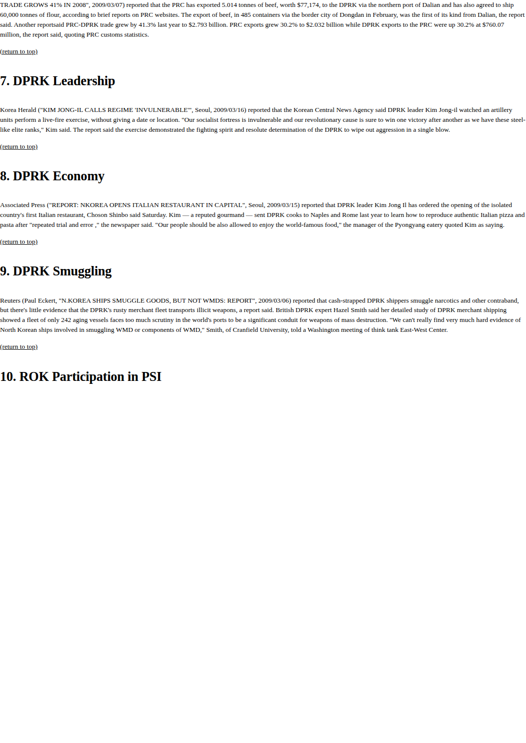TRADE GROWS 41% IN 2008", 2009/03/07) reported that the PRC has exported 5.014 tonnes of beef, worth $77,174, to the DPRK via the northern port of Dalian and has also agreed to ship 60,000 tonnes of flour, according to brief reports on PRC websites. The export of beef, in 485 containers via the border city of Dongdan in February, was the first of its kind from Dalian, the report said. Another reportsaid PRC-DPRK trade grew by 41.3% last year to $2.793 billion. PRC exports grew 30.2% to $2.032 billion while DPRK exports to the PRC were up 30.2% at $760.07 million, the report said, quoting PRC customs statistics.
(return to top)
7. DPRK Leadership
Korea Herald ("KIM JONG-IL CALLS REGIME 'INVULNERABLE'", Seoul, 2009/03/16) reported that the Korean Central News Agency said DPRK leader Kim Jong-il watched an artillery units perform a live-fire exercise, without giving a date or location. "Our socialist fortress is invulnerable and our revolutionary cause is sure to win one victory after another as we have these steel-like elite ranks," Kim said. The report said the exercise demonstrated the fighting spirit and resolute determination of the DPRK to wipe out aggression in a single blow.
(return to top)
8. DPRK Economy
Associated Press ("REPORT: NKOREA OPENS ITALIAN RESTAURANT IN CAPITAL", Seoul, 2009/03/15) reported that DPRK leader Kim Jong Il has ordered the opening of the isolated country's first Italian restaurant, Choson Shinbo said Saturday. Kim — a reputed gourmand — sent DPRK cooks to Naples and Rome last year to learn how to reproduce authentic Italian pizza and pasta after "repeated trial and error ," the newspaper said. "Our people should be also allowed to enjoy the world-famous food," the manager of the Pyongyang eatery quoted Kim as saying.
(return to top)
9. DPRK Smuggling
Reuters (Paul Eckert, "N.KOREA SHIPS SMUGGLE GOODS, BUT NOT WMDS: REPORT", 2009/03/06) reported that cash-strapped DPRK shippers smuggle narcotics and other contraband, but there's little evidence that the DPRK's rusty merchant fleet transports illicit weapons, a report said. British DPRK expert Hazel Smith said her detailed study of DPRK merchant shipping showed a fleet of only 242 aging vessels faces too much scrutiny in the world's ports to be a significant conduit for weapons of mass destruction. "We can't really find very much hard evidence of North Korean ships involved in smuggling WMD or components of WMD," Smith, of Cranfield University, told a Washington meeting of think tank East-West Center.
(return to top)
10. ROK Participation in PSI
4